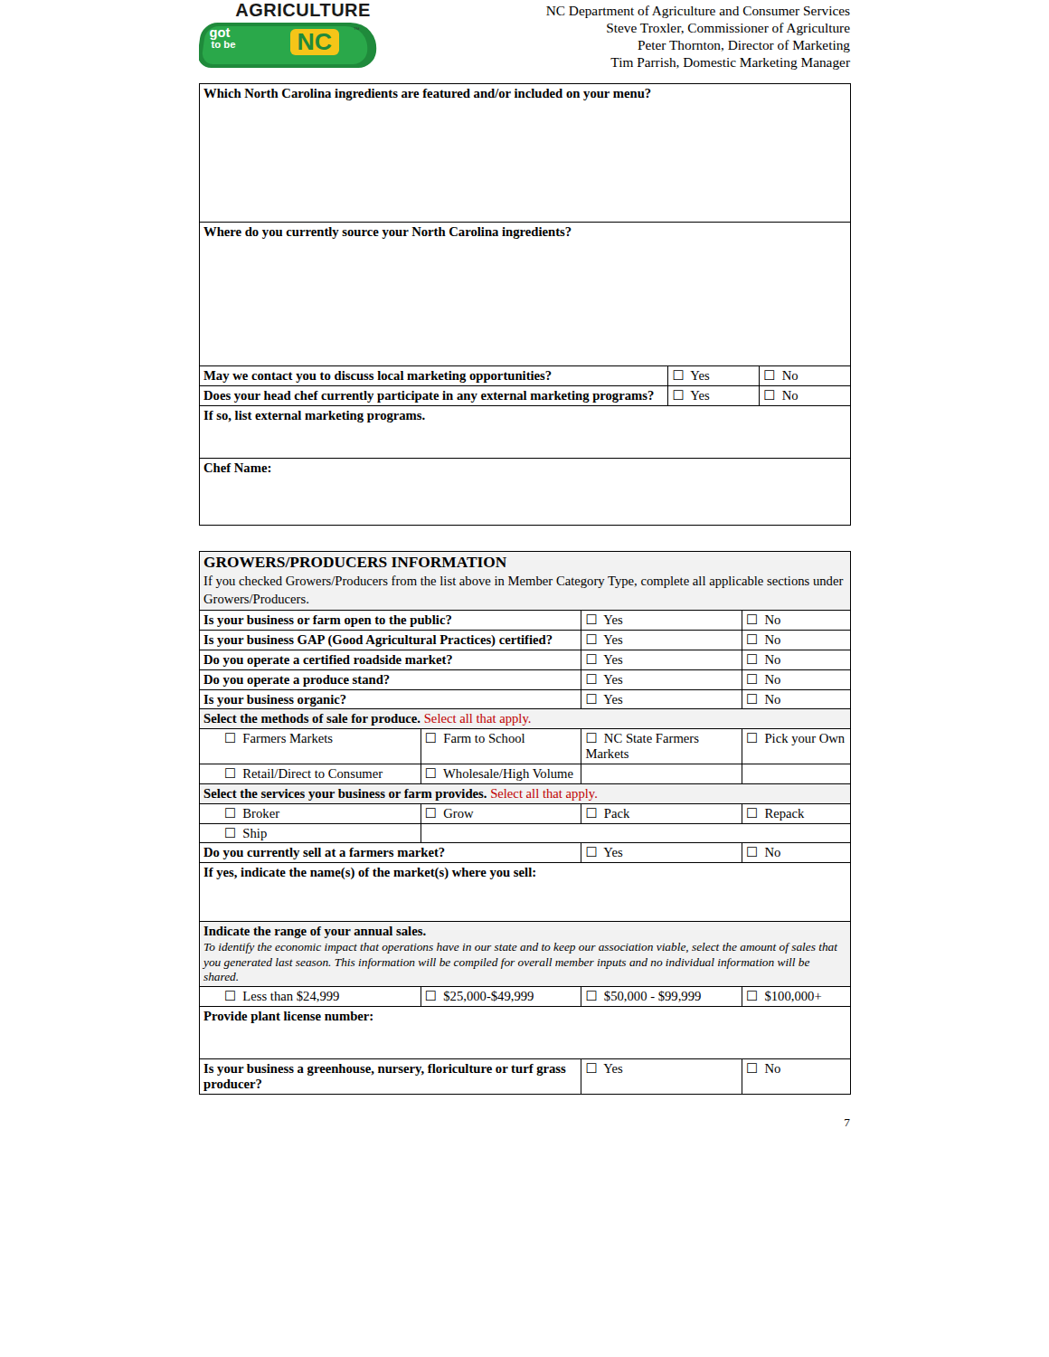AGRICULTURE
got to be
NC
™
NC Department of Agriculture and Consumer Services
Steve Troxler, Commissioner of Agriculture
Peter Thornton, Director of Marketing
Tim Parrish, Domestic Marketing Manager
| Which North Carolina ingredients are featured and/or included on your menu? |
| Where do you currently source your North Carolina ingredients? |
| May we contact you to discuss local marketing opportunities? | ☐ Yes | ☐ No |
| Does your head chef currently participate in any external marketing programs? | ☐ Yes | ☐ No |
| If so, list external marketing programs. |
| Chef Name: |
| GROWERS/PRODUCERS INFORMATION If you checked Growers/Producers from the list above in Member Category Type, complete all applicable sections under Growers/Producers. |
| Is your business or farm open to the public? | ☐ Yes | ☐ No |
| Is your business GAP (Good Agricultural Practices) certified? | ☐ Yes | ☐ No |
| Do you operate a certified roadside market? | ☐ Yes | ☐ No |
| Do you operate a produce stand? | ☐ Yes | ☐ No |
| Is your business organic? | ☐ Yes | ☐ No |
| Select the methods of sale for produce. Select all that apply. |
| ☐ Farmers Markets | ☐ Farm to School | ☐ NC State Farmers Markets | ☐ Pick your Own |
| ☐ Retail/Direct to Consumer | ☐ Wholesale/High Volume | | |
| Select the services your business or farm provides. Select all that apply. |
| ☐ Broker | ☐ Grow | ☐ Pack | ☐ Repack |
| ☐ Ship | |
| Do you currently sell at a farmers market? | ☐ Yes | ☐ No |
| If yes, indicate the name(s) of the market(s) where you sell: |
| Indicate the range of your annual sales. To identify the economic impact that operations have in our state and to keep our association viable, select the amount of sales that you generated last season. This information will be compiled for overall member inputs and no individual information will be shared. |
| ☐ Less than $24,999 | ☐ $25,000-$49,999 | ☐ $50,000 - $99,999 | ☐ $100,000+ |
| Provide plant license number: |
| Is your business a greenhouse, nursery, floriculture or turf grass producer? | ☐ Yes | ☐ No |
7